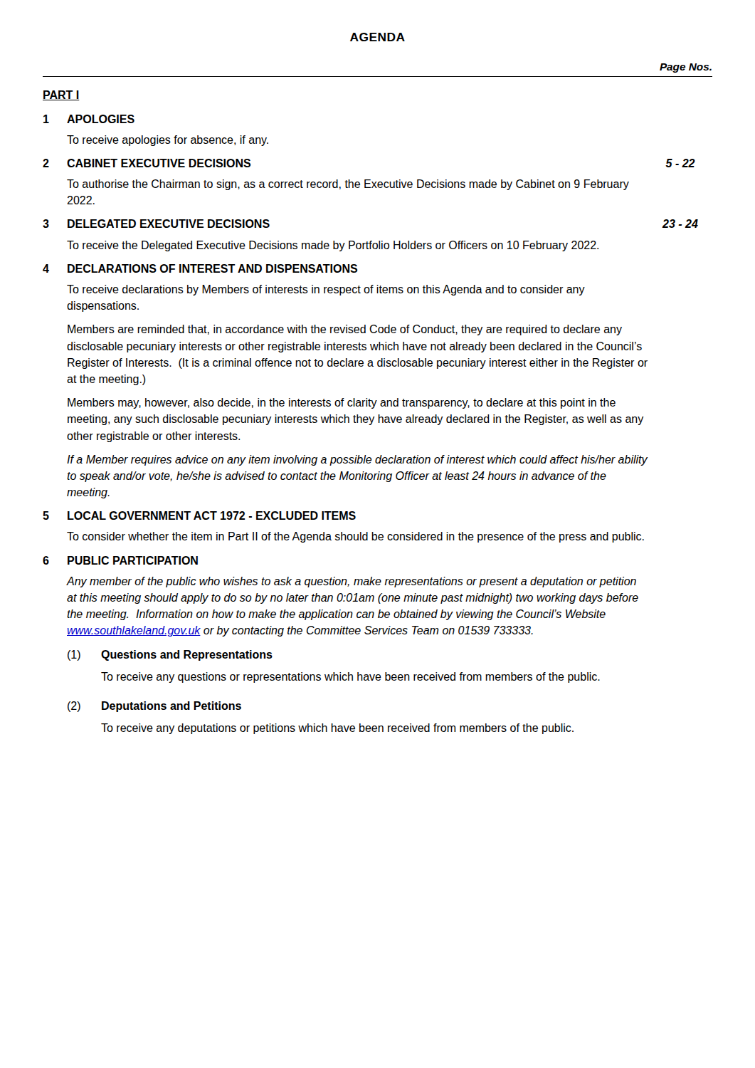AGENDA
Page Nos.
PART I
| 1 | Apologies To receive apologies for absence, if any. | |
| 2 | Cabinet Executive Decisions To authorise the Chairman to sign, as a correct record, the Executive Decisions made by Cabinet on 9 February 2022. | 5 - 22 |
| 3 | Delegated Executive Decisions To receive the Delegated Executive Decisions made by Portfolio Holders or Officers on 10 February 2022. | 23 - 24 |
| 4 | Declarations of Interest and Dispensations To receive declarations by Members of interests in respect of items on this Agenda and to consider any dispensations. Members are reminded that, in accordance with the revised Code of Conduct, they are required to declare any disclosable pecuniary interests or other registrable interests which have not already been declared in the Council’s Register of Interests. (It is a criminal offence not to declare a disclosable pecuniary interest either in the Register or at the meeting.) Members may, however, also decide, in the interests of clarity and transparency, to declare at this point in the meeting, any such disclosable pecuniary interests which they have already declared in the Register, as well as any other registrable or other interests. If a Member requires advice on any item involving a possible declaration of interest which could affect his/her ability to speak and/or vote, he/she is advised to contact the Monitoring Officer at least 24 hours in advance of the meeting. | |
| 5 | Local Government Act 1972 - Excluded Items To consider whether the item in Part II of the Agenda should be considered in the presence of the press and public. | |
| 6 | Public Participation Any member of the public who wishes to ask a question, make representations or present a deputation or petition at this meeting should apply to do so by no later than 0:01am (one minute past midnight) two working days before the meeting. Information on how to make the application can be obtained by viewing the Council’s Website www.southlakeland.gov.uk or by contacting the Committee Services Team on 01539 733333. / (1) / Questions and Representations / / / To receive any questions or representations which have been received from members of the public. / / (2) / Deputations and Petitions / / / To receive any deputations or petitions which have been received from members of the public. / | |